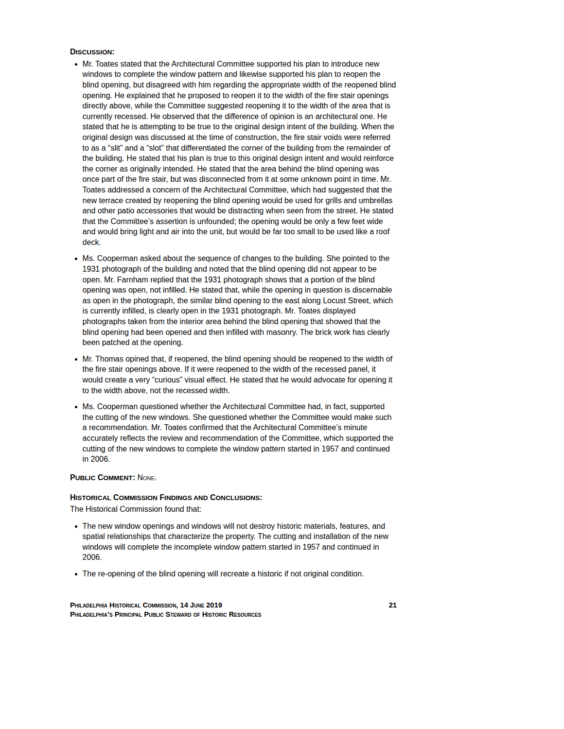DISCUSSION:
Mr. Toates stated that the Architectural Committee supported his plan to introduce new windows to complete the window pattern and likewise supported his plan to reopen the blind opening, but disagreed with him regarding the appropriate width of the reopened blind opening. He explained that he proposed to reopen it to the width of the fire stair openings directly above, while the Committee suggested reopening it to the width of the area that is currently recessed. He observed that the difference of opinion is an architectural one. He stated that he is attempting to be true to the original design intent of the building. When the original design was discussed at the time of construction, the fire stair voids were referred to as a “slit” and a “slot” that differentiated the corner of the building from the remainder of the building. He stated that his plan is true to this original design intent and would reinforce the corner as originally intended. He stated that the area behind the blind opening was once part of the fire stair, but was disconnected from it at some unknown point in time. Mr. Toates addressed a concern of the Architectural Committee, which had suggested that the new terrace created by reopening the blind opening would be used for grills and umbrellas and other patio accessories that would be distracting when seen from the street. He stated that the Committee’s assertion is unfounded; the opening would be only a few feet wide and would bring light and air into the unit, but would be far too small to be used like a roof deck.
Ms. Cooperman asked about the sequence of changes to the building. She pointed to the 1931 photograph of the building and noted that the blind opening did not appear to be open. Mr. Farnham replied that the 1931 photograph shows that a portion of the blind opening was open, not infilled. He stated that, while the opening in question is discernable as open in the photograph, the similar blind opening to the east along Locust Street, which is currently infilled, is clearly open in the 1931 photograph. Mr. Toates displayed photographs taken from the interior area behind the blind opening that showed that the blind opening had been opened and then infilled with masonry. The brick work has clearly been patched at the opening.
Mr. Thomas opined that, if reopened, the blind opening should be reopened to the width of the fire stair openings above. If it were reopened to the width of the recessed panel, it would create a very “curious” visual effect. He stated that he would advocate for opening it to the width above, not the recessed width.
Ms. Cooperman questioned whether the Architectural Committee had, in fact, supported the cutting of the new windows. She questioned whether the Committee would make such a recommendation. Mr. Toates confirmed that the Architectural Committee’s minute accurately reflects the review and recommendation of the Committee, which supported the cutting of the new windows to complete the window pattern started in 1957 and continued in 2006.
PUBLIC COMMENT: None.
HISTORICAL COMMISSION FINDINGS AND CONCLUSIONS:
The Historical Commission found that:
The new window openings and windows will not destroy historic materials, features, and spatial relationships that characterize the property. The cutting and installation of the new windows will complete the incomplete window pattern started in 1957 and continued in 2006.
The re-opening of the blind opening will recreate a historic if not original condition.
Philadelphia Historical Commission, 14 June 2019 21
Philadelphia’s Principal Public Steward of Historic Resources